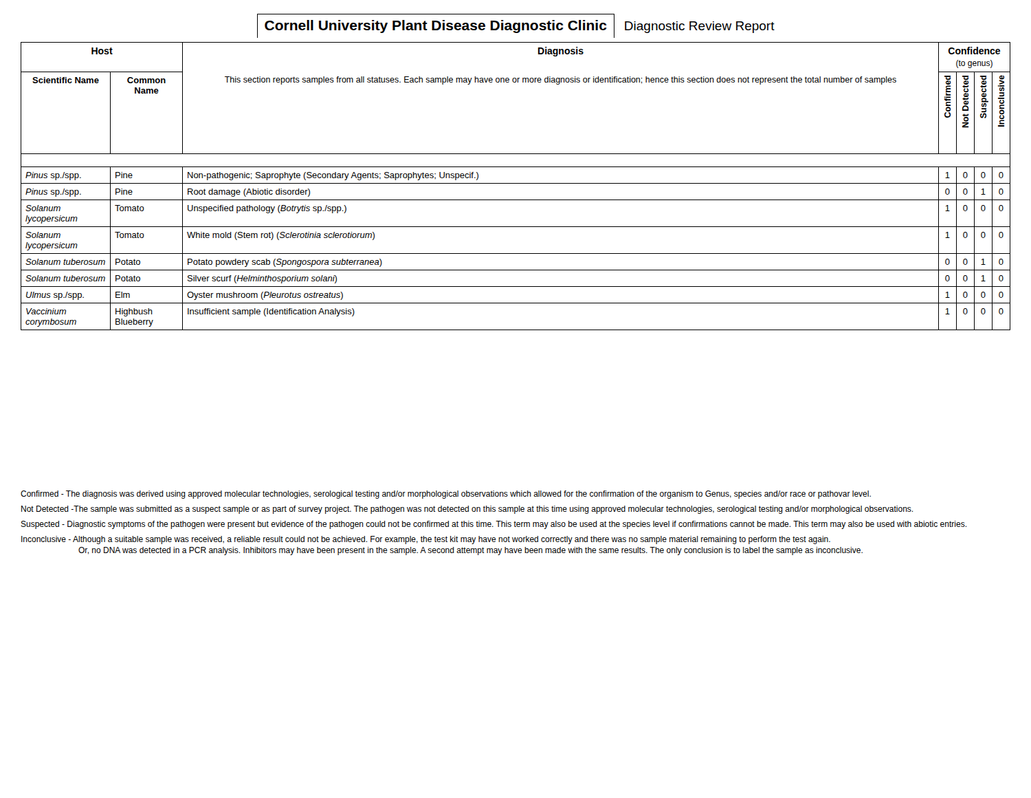Cornell University Plant Disease Diagnostic Clinic
Diagnostic Review Report
| Host | Diagnosis This section reports samples from all statuses. Each sample may have one or more diagnosis or identification; hence this section does not represent the total number of samples | Confidence (to genus) |
| --- | --- | --- |
| Scientific Name | Common Name | Confirmed | Not Detected | Suspected | Inconclusive |
| Pinus sp./spp. | Pine | Non-pathogenic; Saprophyte (Secondary Agents; Saprophytes; Unspecif.) | 1 | 0 | 0 | 0 |
| Pinus sp./spp. | Pine | Root damage (Abiotic disorder) | 0 | 0 | 1 | 0 |
| Solanum lycopersicum | Tomato | Unspecified pathology ( Botrytis sp./spp.) | 1 | 0 | 0 | 0 |
| Solanum lycopersicum | Tomato | White mold (Stem rot) ( Sclerotinia sclerotiorum ) | 1 | 0 | 0 | 0 |
| Solanum tuberosum | Potato | Potato powdery scab ( Spongospora subterranea ) | 0 | 0 | 1 | 0 |
| Solanum tuberosum | Potato | Silver scurf ( Helminthosporium solani ) | 0 | 0 | 1 | 0 |
| Ulmus sp./spp. | Elm | Oyster mushroom ( Pleurotus ostreatus ) | 1 | 0 | 0 | 0 |
| Vaccinium corymbosum | Highbush Blueberry | Insufficient sample (Identification Analysis) | 1 | 0 | 0 | 0 |
Confirmed - The diagnosis was derived using approved molecular technologies, serological testing and/or morphological observations which allowed for the confirmation of the organism to Genus, species and/or race or pathovar level.
Not Detected -The sample was submitted as a suspect sample or as part of survey project. The pathogen was not detected on this sample at this time using approved molecular technologies, serological testing and/or morphological observations.
Suspected - Diagnostic symptoms of the pathogen were present but evidence of the pathogen could not be confirmed at this time. This term may also be used at the species level if confirmations cannot be made. This term may also be used with abiotic entries.
Inconclusive - Although a suitable sample was received, a reliable result could not be achieved. For example, the test kit may have not worked correctly and there was no sample material remaining to perform the test again. Or, no DNA was detected in a PCR analysis. Inhibitors may have been present in the sample. A second attempt may have been made with the same results. The only conclusion is to label the sample as inconclusive.